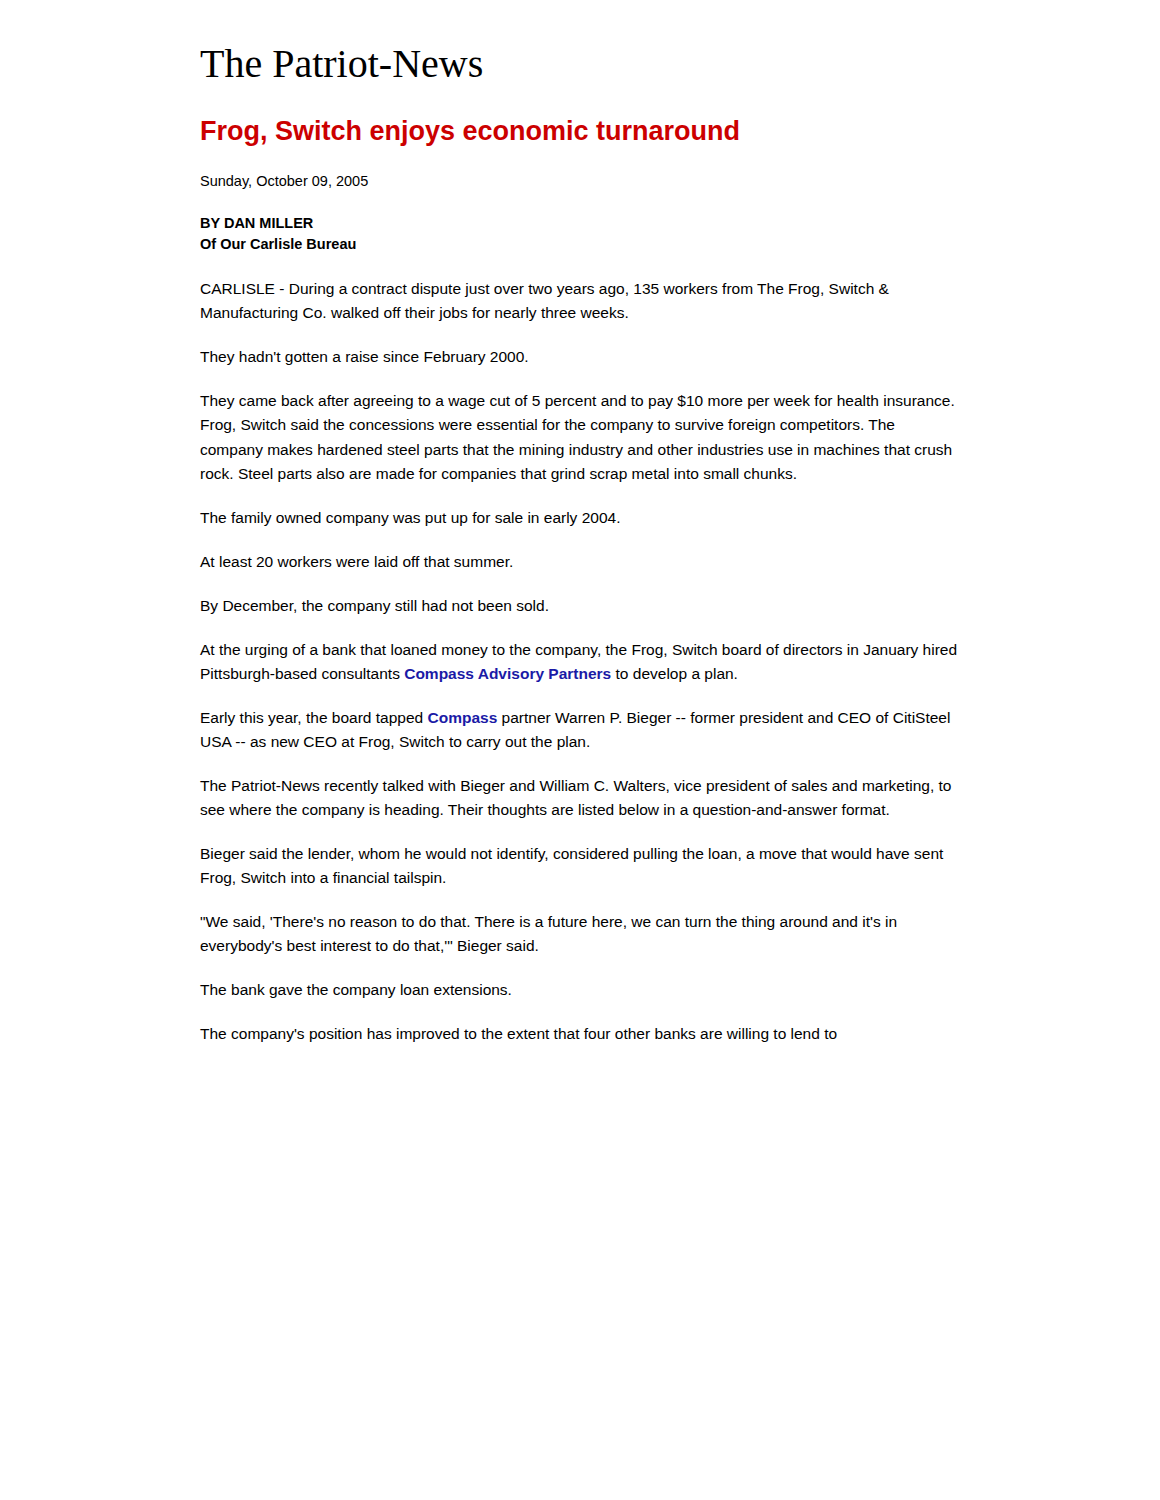The Patriot-News
Frog, Switch enjoys economic turnaround
Sunday, October 09, 2005
BY DAN MILLER
Of Our Carlisle Bureau
CARLISLE - During a contract dispute just over two years ago, 135 workers from The Frog, Switch & Manufacturing Co. walked off their jobs for nearly three weeks.
They hadn't gotten a raise since February 2000.
They came back after agreeing to a wage cut of 5 percent and to pay $10 more per week for health insurance. Frog, Switch said the concessions were essential for the company to survive foreign competitors. The company makes hardened steel parts that the mining industry and other industries use in machines that crush rock. Steel parts also are made for companies that grind scrap metal into small chunks.
The family owned company was put up for sale in early 2004.
At least 20 workers were laid off that summer.
By December, the company still had not been sold.
At the urging of a bank that loaned money to the company, the Frog, Switch board of directors in January hired Pittsburgh-based consultants Compass Advisory Partners to develop a plan.
Early this year, the board tapped Compass partner Warren P. Bieger -- former president and CEO of CitiSteel USA -- as new CEO at Frog, Switch to carry out the plan.
The Patriot-News recently talked with Bieger and William C. Walters, vice president of sales and marketing, to see where the company is heading. Their thoughts are listed below in a question-and-answer format.
Bieger said the lender, whom he would not identify, considered pulling the loan, a move that would have sent Frog, Switch into a financial tailspin.
"We said, 'There's no reason to do that. There is a future here, we can turn the thing around and it's in everybody's best interest to do that,'" Bieger said.
The bank gave the company loan extensions.
The company's position has improved to the extent that four other banks are willing to lend to